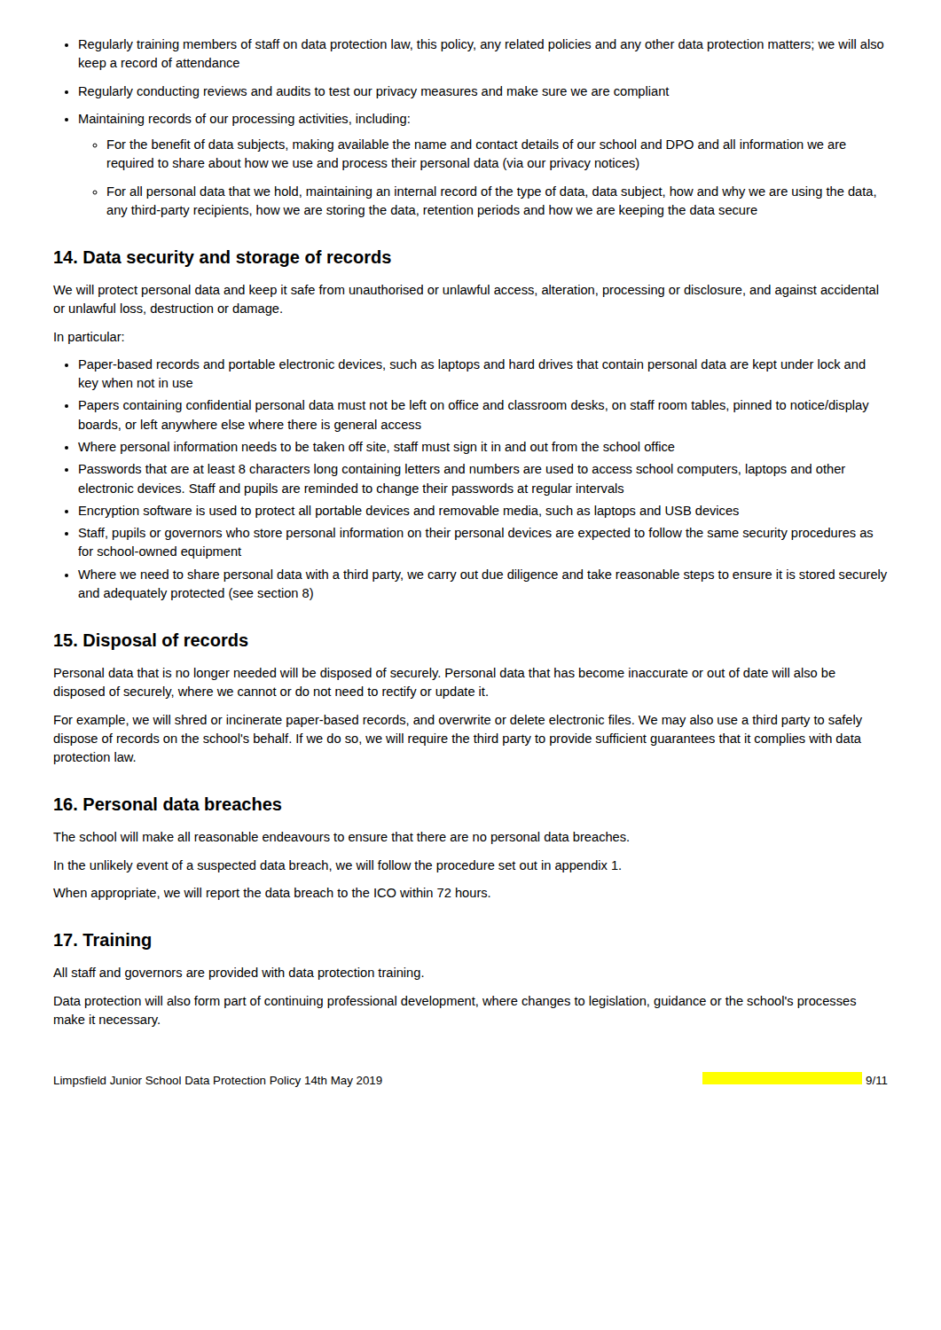Regularly training members of staff on data protection law, this policy, any related policies and any other data protection matters; we will also keep a record of attendance
Regularly conducting reviews and audits to test our privacy measures and make sure we are compliant
Maintaining records of our processing activities, including:
For the benefit of data subjects, making available the name and contact details of our school and DPO and all information we are required to share about how we use and process their personal data (via our privacy notices)
For all personal data that we hold, maintaining an internal record of the type of data, data subject, how and why we are using the data, any third-party recipients, how we are storing the data, retention periods and how we are keeping the data secure
14. Data security and storage of records
We will protect personal data and keep it safe from unauthorised or unlawful access, alteration, processing or disclosure, and against accidental or unlawful loss, destruction or damage.
In particular:
Paper-based records and portable electronic devices, such as laptops and hard drives that contain personal data are kept under lock and key when not in use
Papers containing confidential personal data must not be left on office and classroom desks, on staff room tables, pinned to notice/display boards, or left anywhere else where there is general access
Where personal information needs to be taken off site, staff must sign it in and out from the school office
Passwords that are at least 8 characters long containing letters and numbers are used to access school computers, laptops and other electronic devices. Staff and pupils are reminded to change their passwords at regular intervals
Encryption software is used to protect all portable devices and removable media, such as laptops and USB devices
Staff, pupils or governors who store personal information on their personal devices are expected to follow the same security procedures as for school-owned equipment
Where we need to share personal data with a third party, we carry out due diligence and take reasonable steps to ensure it is stored securely and adequately protected (see section 8)
15. Disposal of records
Personal data that is no longer needed will be disposed of securely. Personal data that has become inaccurate or out of date will also be disposed of securely, where we cannot or do not need to rectify or update it.
For example, we will shred or incinerate paper-based records, and overwrite or delete electronic files. We may also use a third party to safely dispose of records on the school's behalf. If we do so, we will require the third party to provide sufficient guarantees that it complies with data protection law.
16. Personal data breaches
The school will make all reasonable endeavours to ensure that there are no personal data breaches.
In the unlikely event of a suspected data breach, we will follow the procedure set out in appendix 1.
When appropriate, we will report the data breach to the ICO within 72 hours.
17. Training
All staff and governors are provided with data protection training.
Data protection will also form part of continuing professional development, where changes to legislation, guidance or the school's processes make it necessary.
Limpsfield Junior School Data Protection Policy 14th May 2019 9/11